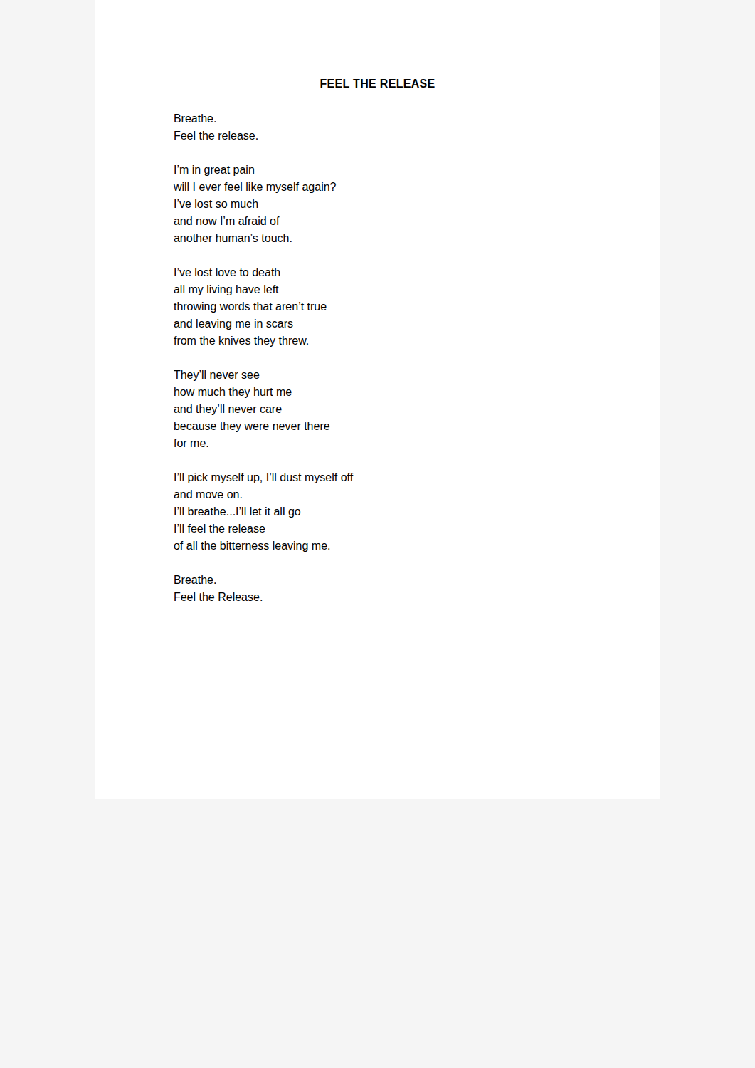FEEL THE RELEASE
Breathe.
Feel the release.
I’m in great pain
will I ever feel like myself again?
I’ve lost so much
and now I’m afraid of
another human’s touch.
I’ve lost love to death
all my living have left
throwing words that aren’t true
and leaving me in scars
from the knives they threw.
They’ll never see
how much they hurt me
and they’ll never care
because they were never there
for me.
I’ll pick myself up, I’ll dust myself off
and move on.
I’ll breathe...I’ll let it all go
I’ll feel the release
of all the bitterness leaving me.
Breathe.
Feel the Release.